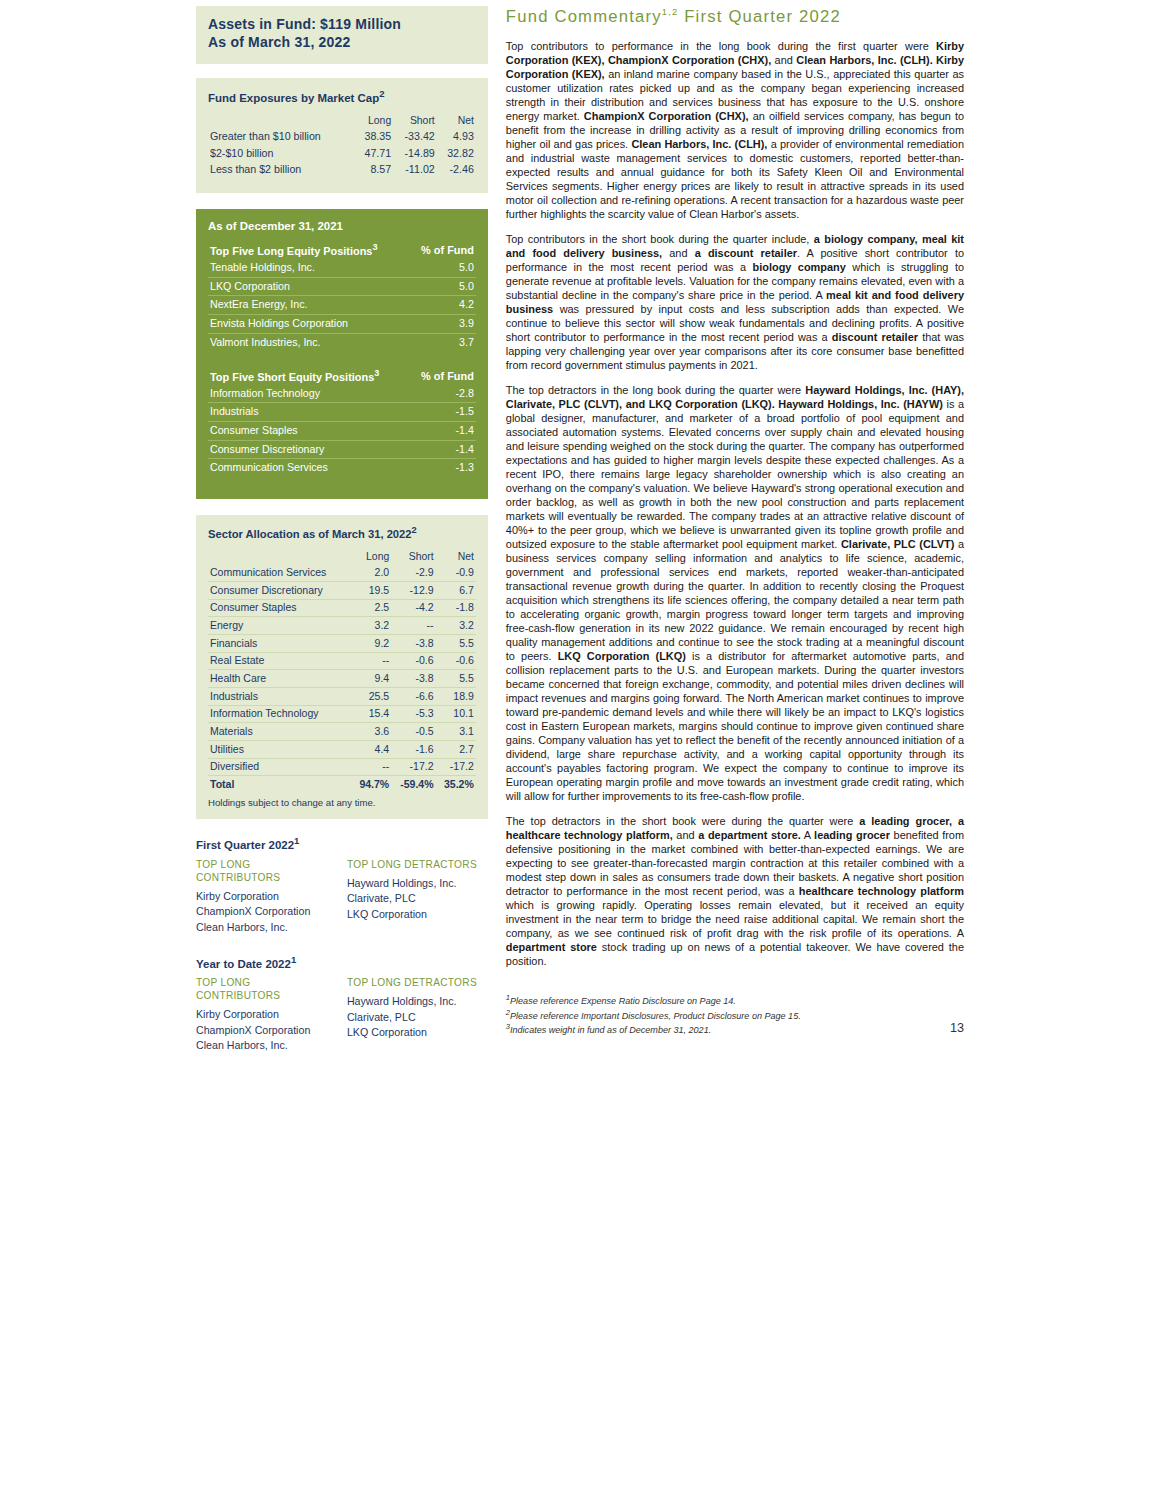Assets in Fund: $119 Million
As of March 31, 2022
Fund Exposures by Market Cap2
| | Long | Short | Net |
| --- | --- | --- | --- |
| Greater than $10 billion | 38.35 | -33.42 | 4.93 |
| $2-$10 billion | 47.71 | -14.89 | 32.82 |
| Less than $2 billion | 8.57 | -11.02 | -2.46 |
As of December 31, 2021
| Top Five Long Equity Positions 3 | % of Fund |
| --- | --- |
| Tenable Holdings, Inc. | 5.0 |
| LKQ Corporation | 5.0 |
| NextEra Energy, Inc. | 4.2 |
| Envista Holdings Corporation | 3.9 |
| Valmont Industries, Inc. | 3.7 |
| Top Five Short Equity Positions 3 | % of Fund |
| --- | --- |
| Information Technology | -2.8 |
| Industrials | -1.5 |
| Consumer Staples | -1.4 |
| Consumer Discretionary | -1.4 |
| Communication Services | -1.3 |
Sector Allocation as of March 31, 20222
| | Long | Short | Net |
| --- | --- | --- | --- |
| Communication Services | 2.0 | -2.9 | -0.9 |
| Consumer Discretionary | 19.5 | -12.9 | 6.7 |
| Consumer Staples | 2.5 | -4.2 | -1.8 |
| Energy | 3.2 | -- | 3.2 |
| Financials | 9.2 | -3.8 | 5.5 |
| Real Estate | -- | -0.6 | -0.6 |
| Health Care | 9.4 | -3.8 | 5.5 |
| Industrials | 25.5 | -6.6 | 18.9 |
| Information Technology | 15.4 | -5.3 | 10.1 |
| Materials | 3.6 | -0.5 | 3.1 |
| Utilities | 4.4 | -1.6 | 2.7 |
| Diversified | -- | -17.2 | -17.2 |
| Total | 94.7% | -59.4% | 35.2% |
Holdings subject to change at any time.
First Quarter 20221
TOP LONG CONTRIBUTORS
Kirby Corporation
ChampionX Corporation
Clean Harbors, Inc.
TOP LONG DETRACTORS
Hayward Holdings, Inc.
Clarivate, PLC
LKQ Corporation
Year to Date 20221
TOP LONG CONTRIBUTORS
Kirby Corporation
ChampionX Corporation
Clean Harbors, Inc.
TOP LONG DETRACTORS
Hayward Holdings, Inc.
Clarivate, PLC
LKQ Corporation
Fund Commentary1,2 First Quarter 2022
Top contributors to performance in the long book during the first quarter were Kirby Corporation (KEX), ChampionX Corporation (CHX), and Clean Harbors, Inc. (CLH). Kirby Corporation (KEX), an inland marine company based in the U.S., appreciated this quarter as customer utilization rates picked up and as the company began experiencing increased strength in their distribution and services business that has exposure to the U.S. onshore energy market. ChampionX Corporation (CHX), an oilfield services company, has begun to benefit from the increase in drilling activity as a result of improving drilling economics from higher oil and gas prices. Clean Harbors, Inc. (CLH), a provider of environmental remediation and industrial waste management services to domestic customers, reported better-than-expected results and annual guidance for both its Safety Kleen Oil and Environmental Services segments. Higher energy prices are likely to result in attractive spreads in its used motor oil collection and re-refining operations. A recent transaction for a hazardous waste peer further highlights the scarcity value of Clean Harbor's assets.
Top contributors in the short book during the quarter include, a biology company, meal kit and food delivery business, and a discount retailer. A positive short contributor to performance in the most recent period was a biology company which is struggling to generate revenue at profitable levels. Valuation for the company remains elevated, even with a substantial decline in the company's share price in the period. A meal kit and food delivery business was pressured by input costs and less subscription adds than expected. We continue to believe this sector will show weak fundamentals and declining profits. A positive short contributor to performance in the most recent period was a discount retailer that was lapping very challenging year over year comparisons after its core consumer base benefitted from record government stimulus payments in 2021.
The top detractors in the long book during the quarter were Hayward Holdings, Inc. (HAY), Clarivate, PLC (CLVT), and LKQ Corporation (LKQ). Hayward Holdings, Inc. (HAYW) is a global designer, manufacturer, and marketer of a broad portfolio of pool equipment and associated automation systems. Elevated concerns over supply chain and elevated housing and leisure spending weighed on the stock during the quarter. The company has outperformed expectations and has guided to higher margin levels despite these expected challenges. As a recent IPO, there remains large legacy shareholder ownership which is also creating an overhang on the company's valuation. We believe Hayward's strong operational execution and order backlog, as well as growth in both the new pool construction and parts replacement markets will eventually be rewarded. The company trades at an attractive relative discount of 40%+ to the peer group, which we believe is unwarranted given its topline growth profile and outsized exposure to the stable aftermarket pool equipment market. Clarivate, PLC (CLVT) a business services company selling information and analytics to life science, academic, government and professional services end markets, reported weaker-than-anticipated transactional revenue growth during the quarter. In addition to recently closing the Proquest acquisition which strengthens its life sciences offering, the company detailed a near term path to accelerating organic growth, margin progress toward longer term targets and improving free-cash-flow generation in its new 2022 guidance. We remain encouraged by recent high quality management additions and continue to see the stock trading at a meaningful discount to peers. LKQ Corporation (LKQ) is a distributor for aftermarket automotive parts, and collision replacement parts to the U.S. and European markets. During the quarter investors became concerned that foreign exchange, commodity, and potential miles driven declines will impact revenues and margins going forward. The North American market continues to improve toward pre-pandemic demand levels and while there will likely be an impact to LKQ's logistics cost in Eastern European markets, margins should continue to improve given continued share gains. Company valuation has yet to reflect the benefit of the recently announced initiation of a dividend, large share repurchase activity, and a working capital opportunity through its account's payables factoring program. We expect the company to continue to improve its European operating margin profile and move towards an investment grade credit rating, which will allow for further improvements to its free-cash-flow profile.
The top detractors in the short book were during the quarter were a leading grocer, a healthcare technology platform, and a department store. A leading grocer benefited from defensive positioning in the market combined with better-than-expected earnings. We are expecting to see greater-than-forecasted margin contraction at this retailer combined with a modest step down in sales as consumers trade down their baskets. A negative short position detractor to performance in the most recent period, was a healthcare technology platform which is growing rapidly. Operating losses remain elevated, but it received an equity investment in the near term to bridge the need raise additional capital. We remain short the company, as we see continued risk of profit drag with the risk profile of its operations. A department store stock trading up on news of a potential takeover. We have covered the position.
1Please reference Expense Ratio Disclosure on Page 14.
2Please reference Important Disclosures, Product Disclosure on Page 15.
3Indicates weight in fund as of December 31, 2021.
13